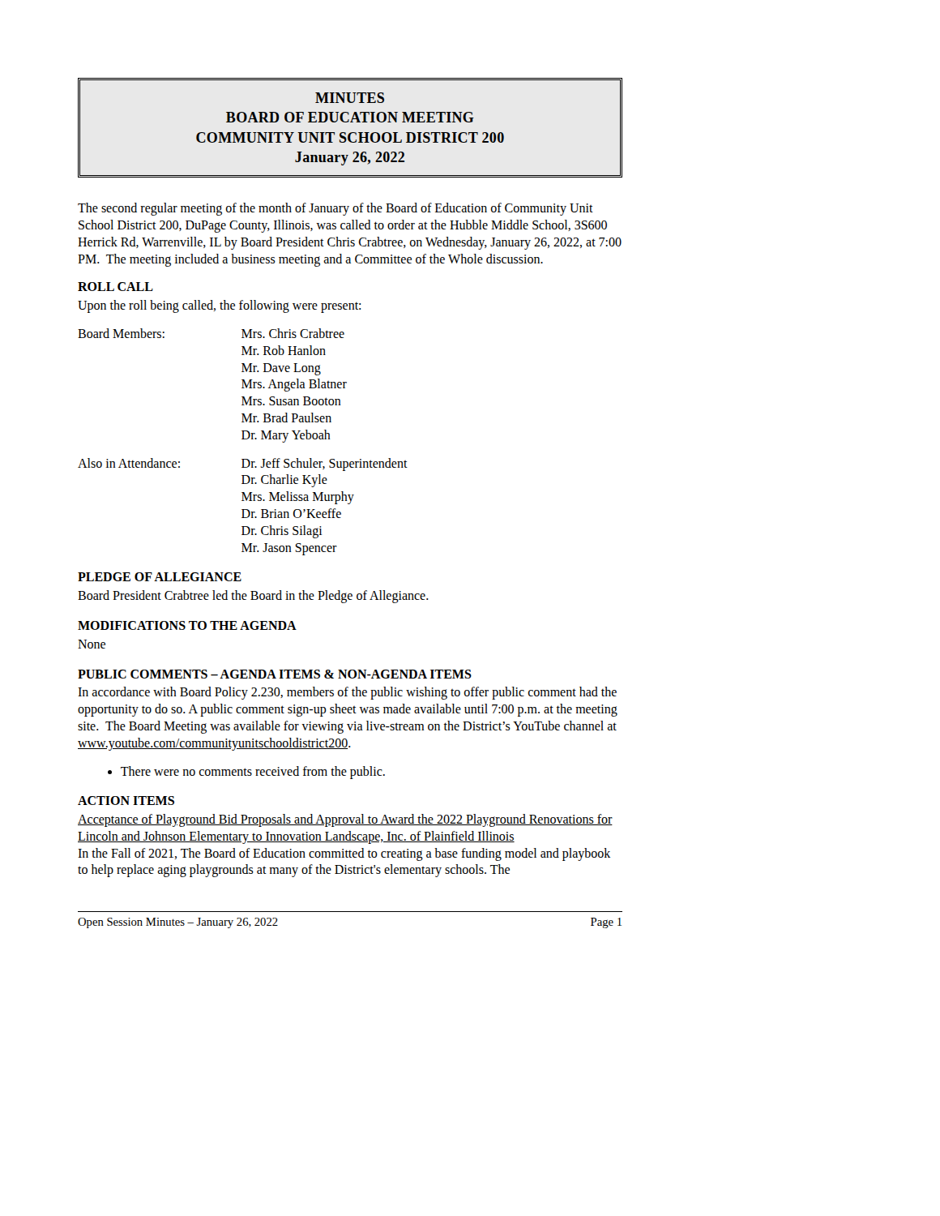MINUTES
BOARD OF EDUCATION MEETING
COMMUNITY UNIT SCHOOL DISTRICT 200
January 26, 2022
The second regular meeting of the month of January of the Board of Education of Community Unit School District 200, DuPage County, Illinois, was called to order at the Hubble Middle School, 3S600 Herrick Rd, Warrenville, IL by Board President Chris Crabtree, on Wednesday, January 26, 2022, at 7:00 PM. The meeting included a business meeting and a Committee of the Whole discussion.
Roll Call
Upon the roll being called, the following were present:
| Board Members: | Mrs. Chris Crabtree |
| | Mr. Rob Hanlon |
| | Mr. Dave Long |
| | Mrs. Angela Blatner |
| | Mrs. Susan Booton |
| | Mr. Brad Paulsen |
| | Dr. Mary Yeboah |
| Also in Attendance: | Dr. Jeff Schuler, Superintendent |
| | Dr. Charlie Kyle |
| | Mrs. Melissa Murphy |
| | Dr. Brian O’Keeffe |
| | Dr. Chris Silagi |
| | Mr. Jason Spencer |
Pledge of Allegiance
Board President Crabtree led the Board in the Pledge of Allegiance.
Modifications to the Agenda
None
Public Comments – Agenda Items & Non-Agenda Items
In accordance with Board Policy 2.230, members of the public wishing to offer public comment had the opportunity to do so. A public comment sign-up sheet was made available until 7:00 p.m. at the meeting site. The Board Meeting was available for viewing via live-stream on the District’s YouTube channel at www.youtube.com/communityunitschooldistrict200.
There were no comments received from the public.
Action Items
Acceptance of Playground Bid Proposals and Approval to Award the 2022 Playground Renovations for Lincoln and Johnson Elementary to Innovation Landscape, Inc. of Plainfield Illinois
In the Fall of 2021, The Board of Education committed to creating a base funding model and playbook to help replace aging playgrounds at many of the District's elementary schools. The
Open Session Minutes – January 26, 2022 Page 1